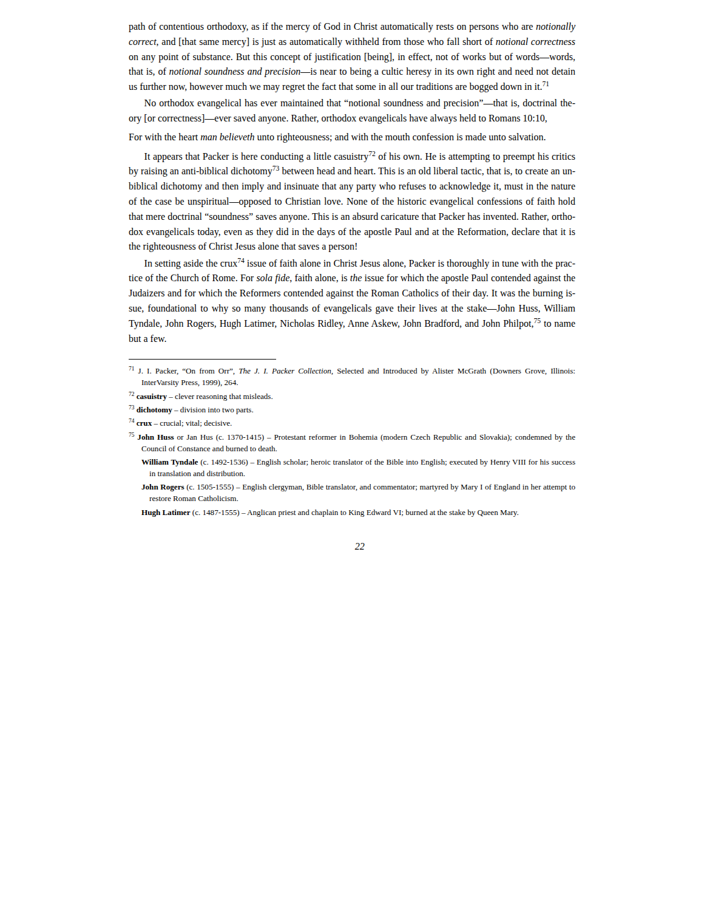path of contentious orthodoxy, as if the mercy of God in Christ automatically rests on persons who are notionally correct, and [that same mercy] is just as automatically withheld from those who fall short of notional correctness on any point of substance. But this concept of justification [being], in effect, not of works but of words—words, that is, of notional soundness and precision—is near to being a cultic heresy in its own right and need not detain us further now, however much we may regret the fact that some in all our traditions are bogged down in it.71
No orthodox evangelical has ever maintained that “notional soundness and precision”—that is, doctrinal theory [or correctness]—ever saved anyone. Rather, orthodox evangelicals have always held to Romans 10:10,
For with the heart man believeth unto righteousness; and with the mouth confession is made unto salvation.
It appears that Packer is here conducting a little casuistry72 of his own. He is attempting to preempt his critics by raising an anti-biblical dichotomy73 between head and heart. This is an old liberal tactic, that is, to create an unbiblical dichotomy and then imply and insinuate that any party who refuses to acknowledge it, must in the nature of the case be unspiritual—opposed to Christian love. None of the historic evangelical confessions of faith hold that mere doctrinal “soundness” saves anyone. This is an absurd caricature that Packer has invented. Rather, orthodox evangelicals today, even as they did in the days of the apostle Paul and at the Reformation, declare that it is the righteousness of Christ Jesus alone that saves a person!
In setting aside the crux74 issue of faith alone in Christ Jesus alone, Packer is thoroughly in tune with the practice of the Church of Rome. For sola fide, faith alone, is the issue for which the apostle Paul contended against the Judaizers and for which the Reformers contended against the Roman Catholics of their day. It was the burning issue, foundational to why so many thousands of evangelicals gave their lives at the stake—John Huss, William Tyndale, John Rogers, Hugh Latimer, Nicholas Ridley, Anne Askew, John Bradford, and John Philpot,75 to name but a few.
71 J. I. Packer, “On from Orr”, The J. I. Packer Collection, Selected and Introduced by Alister McGrath (Downers Grove, Illinois: InterVarsity Press, 1999), 264.
72 casuistry – clever reasoning that misleads.
73 dichotomy – division into two parts.
74 crux – crucial; vital; decisive.
75 John Huss or Jan Hus (c. 1370-1415) – Protestant reformer in Bohemia (modern Czech Republic and Slovakia); condemned by the Council of Constance and burned to death.
William Tyndale (c. 1492-1536) – English scholar; heroic translator of the Bible into English; executed by Henry VIII for his success in translation and distribution.
John Rogers (c. 1505-1555) – English clergyman, Bible translator, and commentator; martyred by Mary I of England in her attempt to restore Roman Catholicism.
Hugh Latimer (c. 1487-1555) – Anglican priest and chaplain to King Edward VI; burned at the stake by Queen Mary.
22